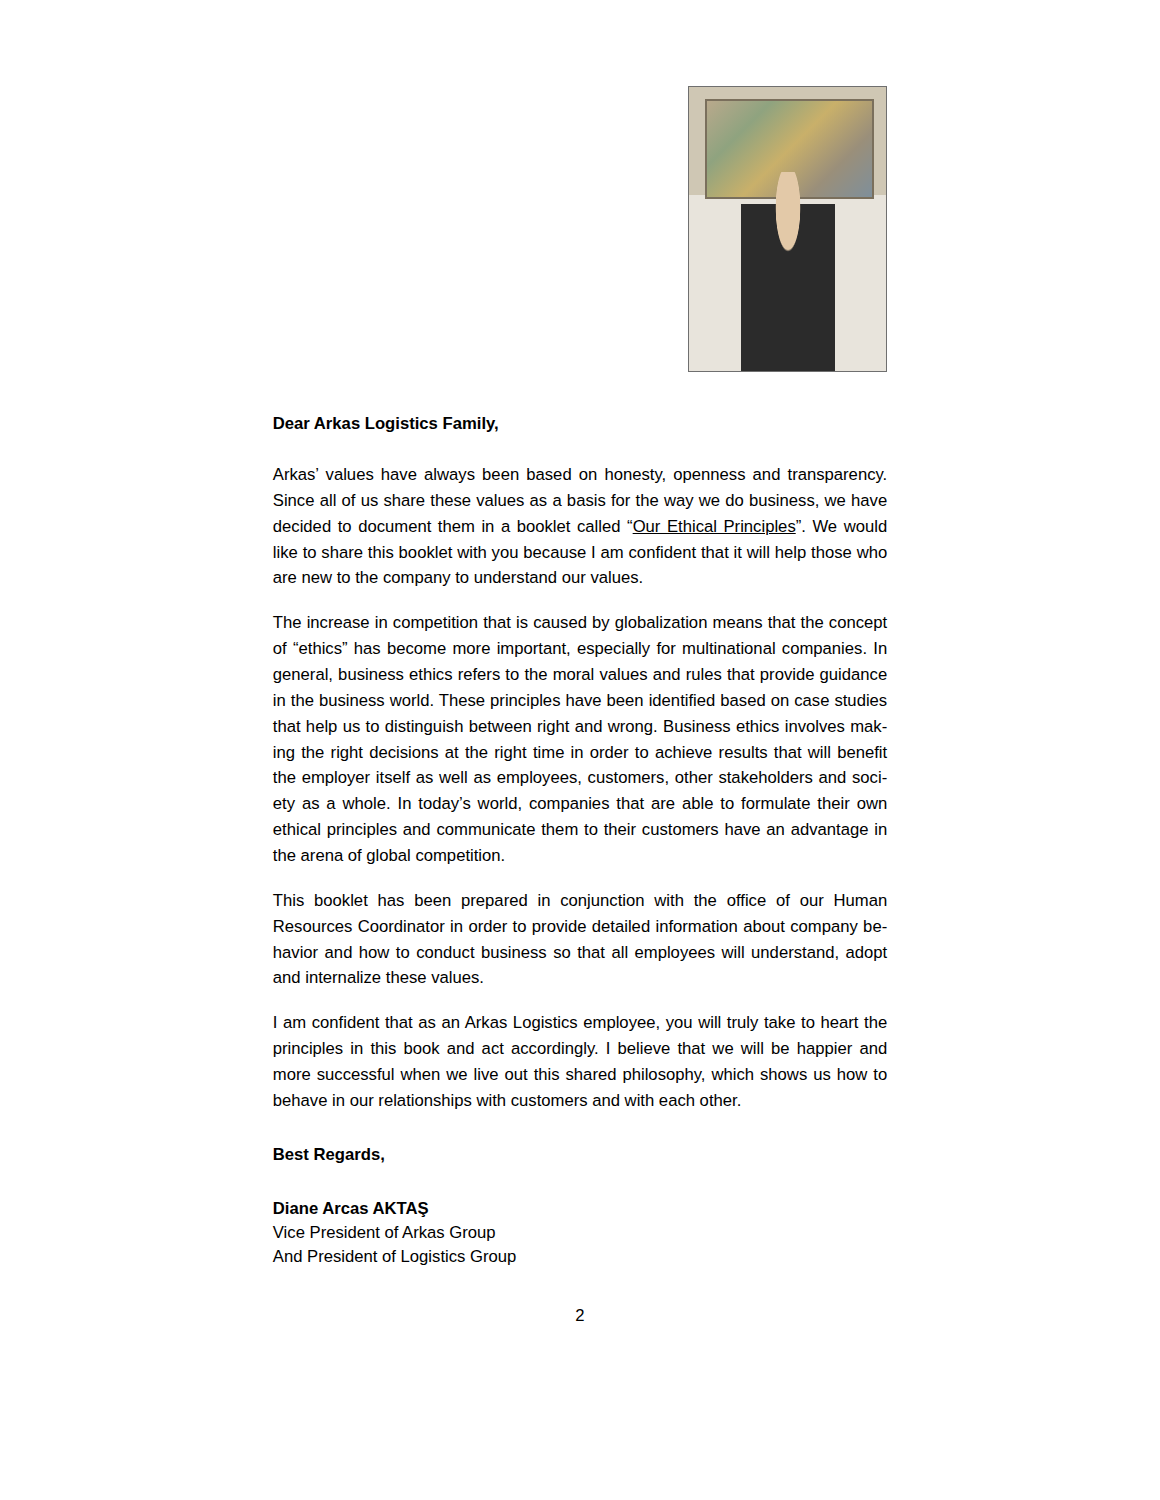Dear Arkas Logistics Family,
Arkas’ values have always been based on honesty, openness and transparency. Since all of us share these values as a basis for the way we do business, we have decided to document them in a booklet called “Our Ethical Principles”. We would like to share this booklet with you because I am confident that it will help those who are new to the company to understand our values.
The increase in competition that is caused by globalization means that the concept of “ethics” has become more important, especially for multinational companies. In general, business ethics refers to the moral values and rules that provide guidance in the business world. These principles have been identified based on case studies that help us to distinguish between right and wrong. Business ethics involves making the right decisions at the right time in order to achieve results that will benefit the employer itself as well as employees, customers, other stakeholders and society as a whole. In today’s world, companies that are able to formulate their own ethical principles and communicate them to their customers have an advantage in the arena of global competition.
This booklet has been prepared in conjunction with the office of our Human Resources Coordinator in order to provide detailed information about company behavior and how to conduct business so that all employees will understand, adopt and internalize these values.
I am confident that as an Arkas Logistics employee, you will truly take to heart the principles in this book and act accordingly. I believe that we will be happier and more successful when we live out this shared philosophy, which shows us how to behave in our relationships with customers and with each other.
Best Regards,
Diane Arcas AKTAŞ Vice President of Arkas Group
And President of Logistics Group
2